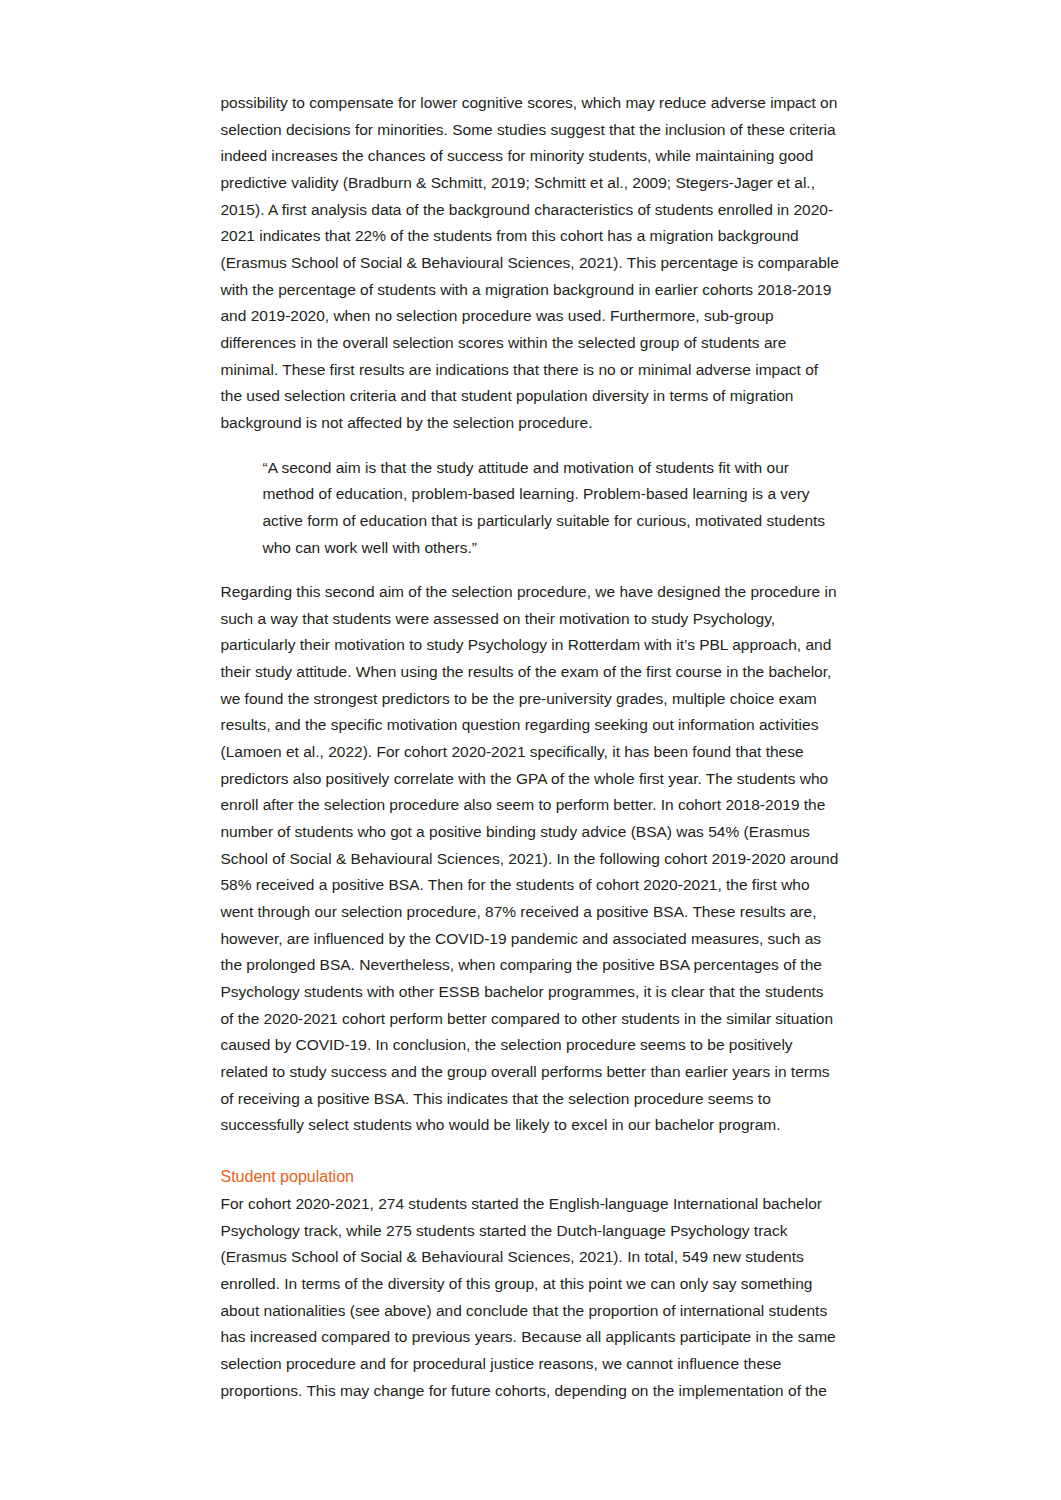possibility to compensate for lower cognitive scores, which may reduce adverse impact on selection decisions for minorities. Some studies suggest that the inclusion of these criteria indeed increases the chances of success for minority students, while maintaining good predictive validity (Bradburn & Schmitt, 2019; Schmitt et al., 2009; Stegers-Jager et al., 2015). A first analysis data of the background characteristics of students enrolled in 2020-2021 indicates that 22% of the students from this cohort has a migration background (Erasmus School of Social & Behavioural Sciences, 2021). This percentage is comparable with the percentage of students with a migration background in earlier cohorts 2018-2019 and 2019-2020, when no selection procedure was used. Furthermore, sub-group differences in the overall selection scores within the selected group of students are minimal. These first results are indications that there is no or minimal adverse impact of the used selection criteria and that student population diversity in terms of migration background is not affected by the selection procedure.
“A second aim is that the study attitude and motivation of students fit with our method of education, problem-based learning. Problem-based learning is a very active form of education that is particularly suitable for curious, motivated students who can work well with others.”
Regarding this second aim of the selection procedure, we have designed the procedure in such a way that students were assessed on their motivation to study Psychology, particularly their motivation to study Psychology in Rotterdam with it’s PBL approach, and their study attitude. When using the results of the exam of the first course in the bachelor, we found the strongest predictors to be the pre-university grades, multiple choice exam results, and the specific motivation question regarding seeking out information activities (Lamoen et al., 2022). For cohort 2020-2021 specifically, it has been found that these predictors also positively correlate with the GPA of the whole first year. The students who enroll after the selection procedure also seem to perform better. In cohort 2018-2019 the number of students who got a positive binding study advice (BSA) was 54% (Erasmus School of Social & Behavioural Sciences, 2021). In the following cohort 2019-2020 around 58% received a positive BSA. Then for the students of cohort 2020-2021, the first who went through our selection procedure, 87% received a positive BSA. These results are, however, are influenced by the COVID-19 pandemic and associated measures, such as the prolonged BSA. Nevertheless, when comparing the positive BSA percentages of the Psychology students with other ESSB bachelor programmes, it is clear that the students of the 2020-2021 cohort perform better compared to other students in the similar situation caused by COVID-19. In conclusion, the selection procedure seems to be positively related to study success and the group overall performs better than earlier years in terms of receiving a positive BSA. This indicates that the selection procedure seems to successfully select students who would be likely to excel in our bachelor program.
Student population
For cohort 2020-2021, 274 students started the English-language International bachelor Psychology track, while 275 students started the Dutch-language Psychology track (Erasmus School of Social & Behavioural Sciences, 2021). In total, 549 new students enrolled. In terms of the diversity of this group, at this point we can only say something about nationalities (see above) and conclude that the proportion of international students has increased compared to previous years. Because all applicants participate in the same selection procedure and for procedural justice reasons, we cannot influence these proportions. This may change for future cohorts, depending on the implementation of the